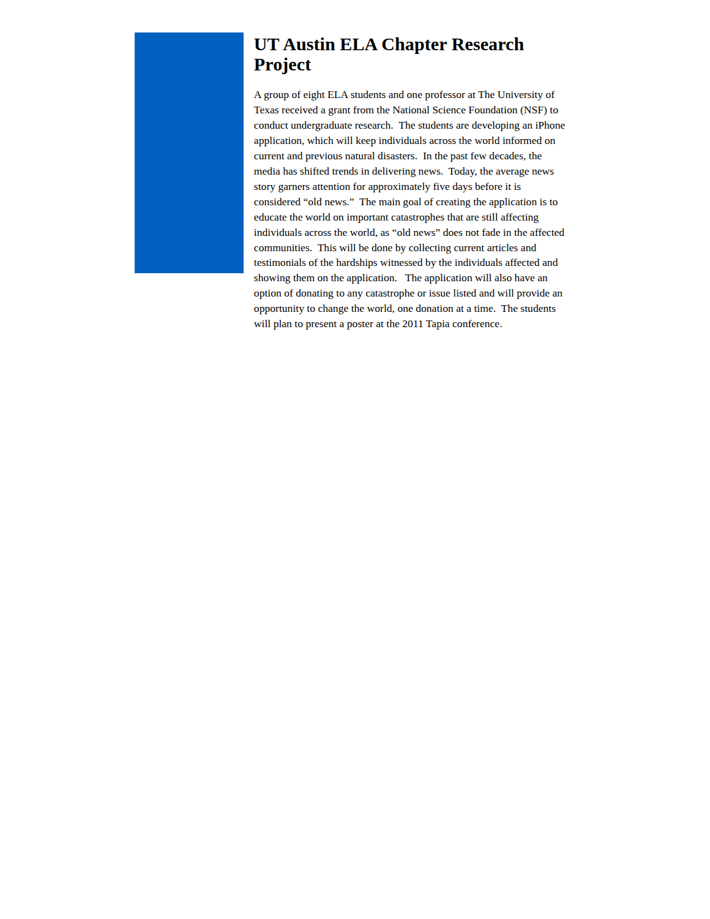UT Austin ELA Chapter Research Project
A group of eight ELA students and one professor at The University of Texas received a grant from the National Science Foundation (NSF) to conduct undergraduate research. The students are developing an iPhone application, which will keep individuals across the world informed on current and previous natural disasters. In the past few decades, the media has shifted trends in delivering news. Today, the average news story garners attention for approximately five days before it is considered “old news.” The main goal of creating the application is to educate the world on important catastrophes that are still affecting individuals across the world, as “old news” does not fade in the affected communities. This will be done by collecting current articles and testimonials of the hardships witnessed by the individuals affected and showing them on the application. The application will also have an option of donating to any catastrophe or issue listed and will provide an opportunity to change the world, one donation at a time. The students will plan to present a poster at the 2011 Tapia conference.